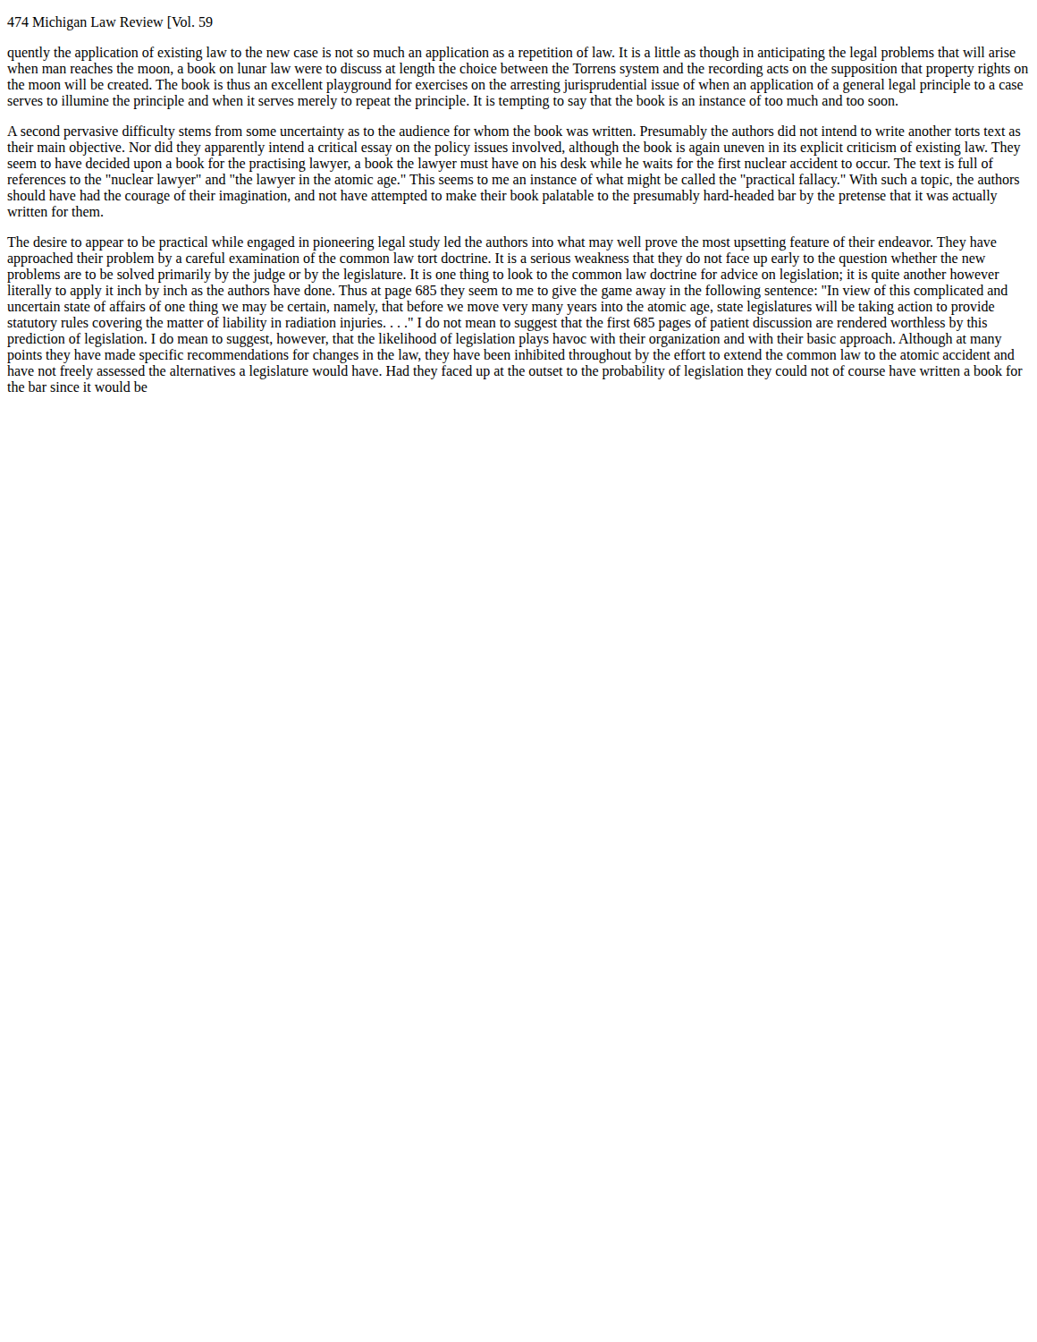474 Michigan Law Review [Vol. 59
quently the application of existing law to the new case is not so much an application as a repetition of law. It is a little as though in anticipating the legal problems that will arise when man reaches the moon, a book on lunar law were to discuss at length the choice between the Torrens system and the recording acts on the supposition that property rights on the moon will be created. The book is thus an excellent playground for exercises on the arresting jurisprudential issue of when an application of a general legal principle to a case serves to illumine the principle and when it serves merely to repeat the principle. It is tempting to say that the book is an instance of too much and too soon.
A second pervasive difficulty stems from some uncertainty as to the audience for whom the book was written. Presumably the authors did not intend to write another torts text as their main objective. Nor did they apparently intend a critical essay on the policy issues involved, although the book is again uneven in its explicit criticism of existing law. They seem to have decided upon a book for the practising lawyer, a book the lawyer must have on his desk while he waits for the first nuclear accident to occur. The text is full of references to the "nuclear lawyer" and "the lawyer in the atomic age." This seems to me an instance of what might be called the "practical fallacy." With such a topic, the authors should have had the courage of their imagination, and not have attempted to make their book palatable to the presumably hard-headed bar by the pretense that it was actually written for them.
The desire to appear to be practical while engaged in pioneering legal study led the authors into what may well prove the most upsetting feature of their endeavor. They have approached their problem by a careful examination of the common law tort doctrine. It is a serious weakness that they do not face up early to the question whether the new problems are to be solved primarily by the judge or by the legislature. It is one thing to look to the common law doctrine for advice on legislation; it is quite another however literally to apply it inch by inch as the authors have done. Thus at page 685 they seem to me to give the game away in the following sentence: "In view of this complicated and uncertain state of affairs of one thing we may be certain, namely, that before we move very many years into the atomic age, state legislatures will be taking action to provide statutory rules covering the matter of liability in radiation injuries. . . ." I do not mean to suggest that the first 685 pages of patient discussion are rendered worthless by this prediction of legislation. I do mean to suggest, however, that the likelihood of legislation plays havoc with their organization and with their basic approach. Although at many points they have made specific recommendations for changes in the law, they have been inhibited throughout by the effort to extend the common law to the atomic accident and have not freely assessed the alternatives a legislature would have. Had they faced up at the outset to the probability of legislation they could not of course have written a book for the bar since it would be